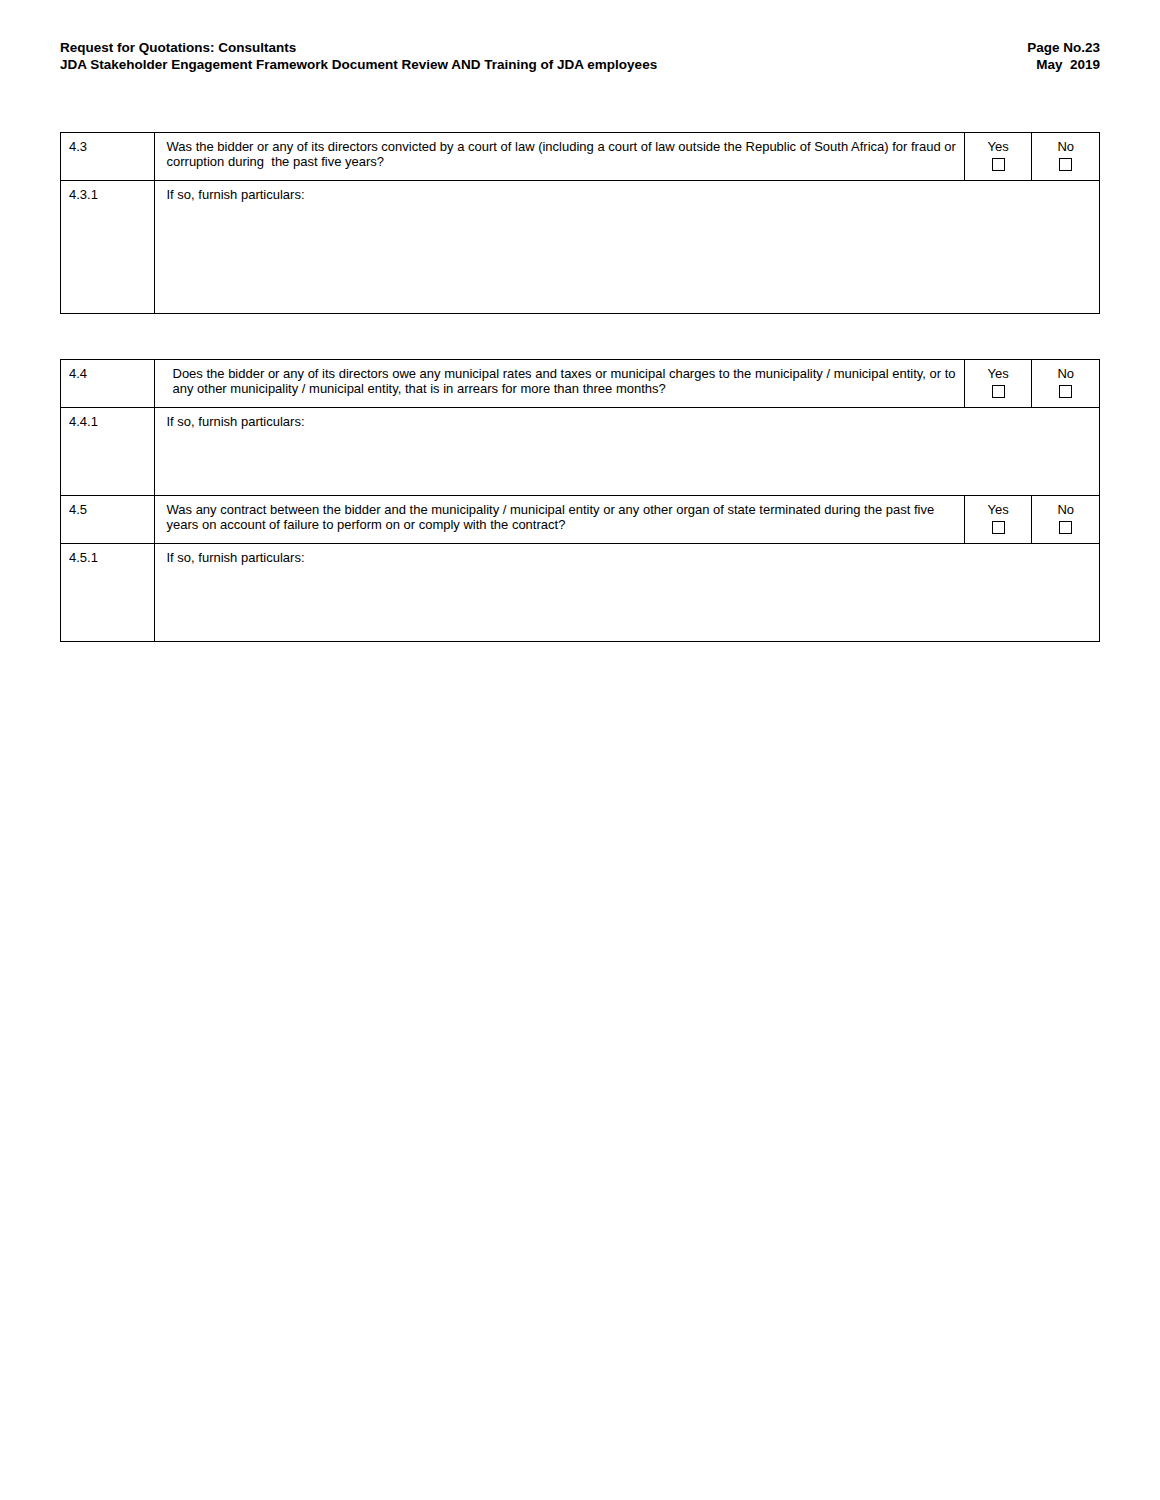Request for Quotations: Consultants
Page No.23
JDA Stakeholder Engagement Framework Document Review AND Training of JDA employees
May 2019
| 4.3 | Was the bidder or any of its directors convicted by a court of law (including a court of law outside the Republic of South Africa) for fraud or corruption during the past five years? | Yes | No |
| 4.3.1 | If so, furnish particulars: |
| 4.4 | Does the bidder or any of its directors owe any municipal rates and taxes or municipal charges to the municipality / municipal entity, or to any other municipality / municipal entity, that is in arrears for more than three months? | Yes | No |
| 4.4.1 | If so, furnish particulars: |
| 4.5 | Was any contract between the bidder and the municipality / municipal entity or any other organ of state terminated during the past five years on account of failure to perform on or comply with the contract? | Yes | No |
| 4.5.1 | If so, furnish particulars: |